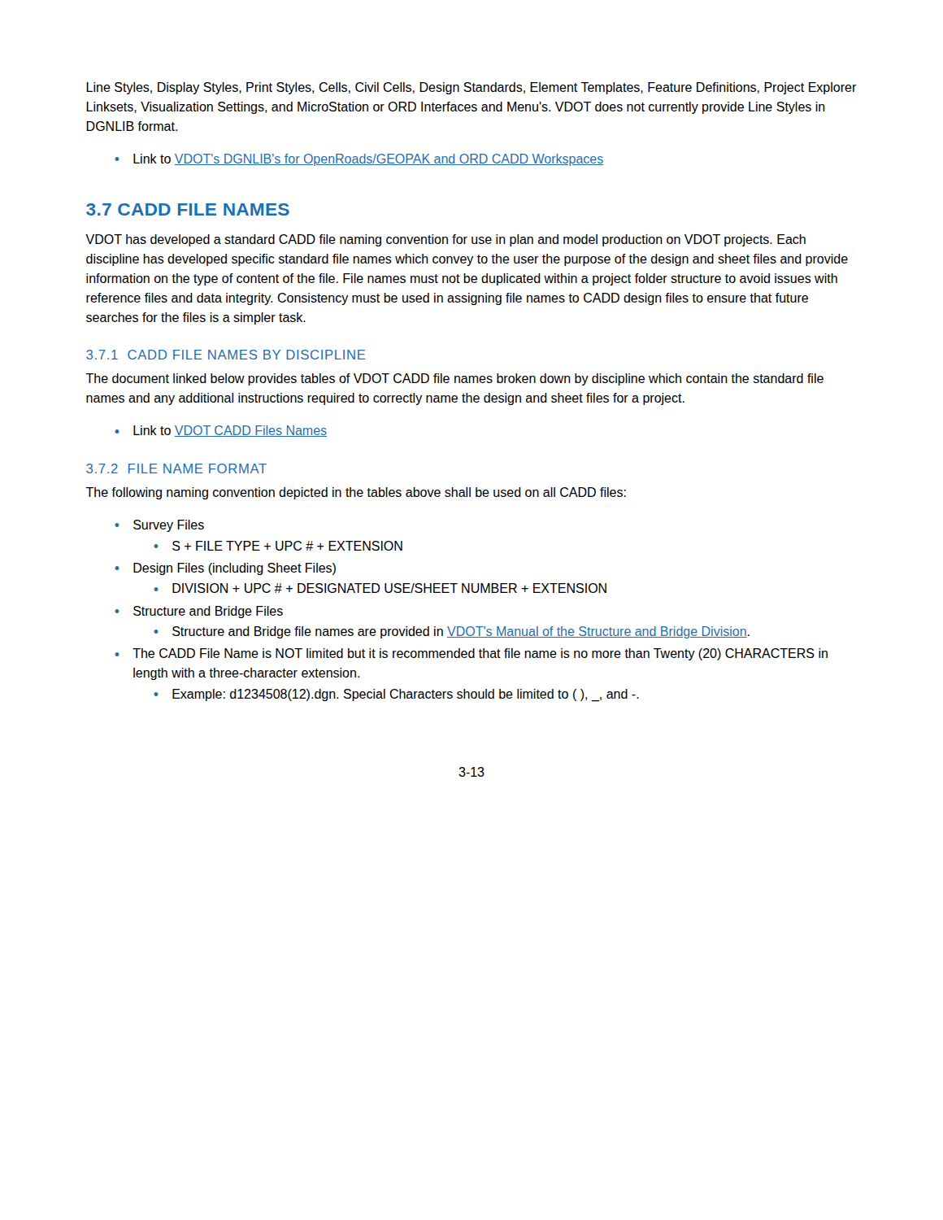Line Styles, Display Styles, Print Styles, Cells, Civil Cells, Design Standards, Element Templates, Feature Definitions, Project Explorer Linksets, Visualization Settings, and MicroStation or ORD Interfaces and Menu's. VDOT does not currently provide Line Styles in DGNLIB format.
Link to VDOT's DGNLIB's for OpenRoads/GEOPAK and ORD CADD Workspaces
3.7 CADD FILE NAMES
VDOT has developed a standard CADD file naming convention for use in plan and model production on VDOT projects. Each discipline has developed specific standard file names which convey to the user the purpose of the design and sheet files and provide information on the type of content of the file. File names must not be duplicated within a project folder structure to avoid issues with reference files and data integrity. Consistency must be used in assigning file names to CADD design files to ensure that future searches for the files is a simpler task.
3.7.1 CADD FILE NAMES BY DISCIPLINE
The document linked below provides tables of VDOT CADD file names broken down by discipline which contain the standard file names and any additional instructions required to correctly name the design and sheet files for a project.
Link to VDOT CADD Files Names
3.7.2 FILE NAME FORMAT
The following naming convention depicted in the tables above shall be used on all CADD files:
Survey Files
S + FILE TYPE + UPC # + EXTENSION
Design Files (including Sheet Files)
DIVISION + UPC # + DESIGNATED USE/SHEET NUMBER + EXTENSION
Structure and Bridge Files
Structure and Bridge file names are provided in VDOT's Manual of the Structure and Bridge Division.
The CADD File Name is NOT limited but it is recommended that file name is no more than Twenty (20) CHARACTERS in length with a three-character extension.
Example: d1234508(12).dgn. Special Characters should be limited to ( ), _, and -.
3-13